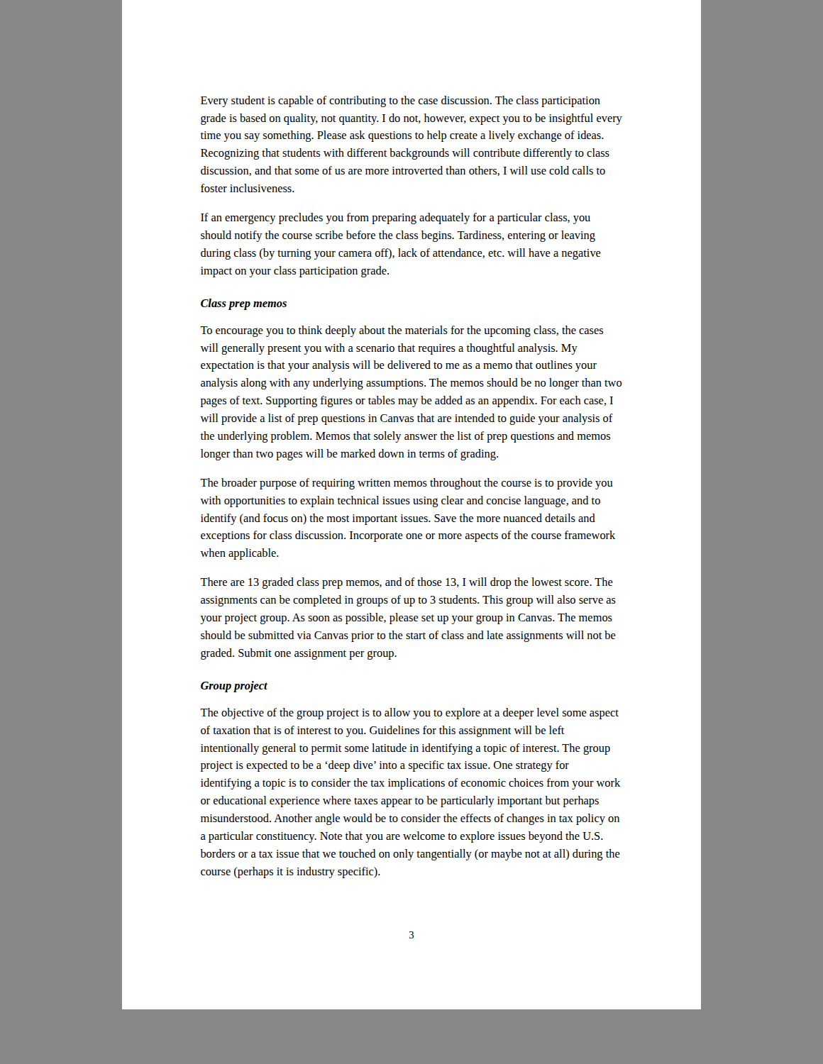Every student is capable of contributing to the case discussion. The class participation grade is based on quality, not quantity. I do not, however, expect you to be insightful every time you say something. Please ask questions to help create a lively exchange of ideas. Recognizing that students with different backgrounds will contribute differently to class discussion, and that some of us are more introverted than others, I will use cold calls to foster inclusiveness.
If an emergency precludes you from preparing adequately for a particular class, you should notify the course scribe before the class begins. Tardiness, entering or leaving during class (by turning your camera off), lack of attendance, etc. will have a negative impact on your class participation grade.
Class prep memos
To encourage you to think deeply about the materials for the upcoming class, the cases will generally present you with a scenario that requires a thoughtful analysis. My expectation is that your analysis will be delivered to me as a memo that outlines your analysis along with any underlying assumptions. The memos should be no longer than two pages of text. Supporting figures or tables may be added as an appendix. For each case, I will provide a list of prep questions in Canvas that are intended to guide your analysis of the underlying problem. Memos that solely answer the list of prep questions and memos longer than two pages will be marked down in terms of grading.
The broader purpose of requiring written memos throughout the course is to provide you with opportunities to explain technical issues using clear and concise language, and to identify (and focus on) the most important issues. Save the more nuanced details and exceptions for class discussion. Incorporate one or more aspects of the course framework when applicable.
There are 13 graded class prep memos, and of those 13, I will drop the lowest score. The assignments can be completed in groups of up to 3 students. This group will also serve as your project group. As soon as possible, please set up your group in Canvas. The memos should be submitted via Canvas prior to the start of class and late assignments will not be graded. Submit one assignment per group.
Group project
The objective of the group project is to allow you to explore at a deeper level some aspect of taxation that is of interest to you. Guidelines for this assignment will be left intentionally general to permit some latitude in identifying a topic of interest. The group project is expected to be a ‘deep dive’ into a specific tax issue. One strategy for identifying a topic is to consider the tax implications of economic choices from your work or educational experience where taxes appear to be particularly important but perhaps misunderstood. Another angle would be to consider the effects of changes in tax policy on a particular constituency. Note that you are welcome to explore issues beyond the U.S. borders or a tax issue that we touched on only tangentially (or maybe not at all) during the course (perhaps it is industry specific).
3